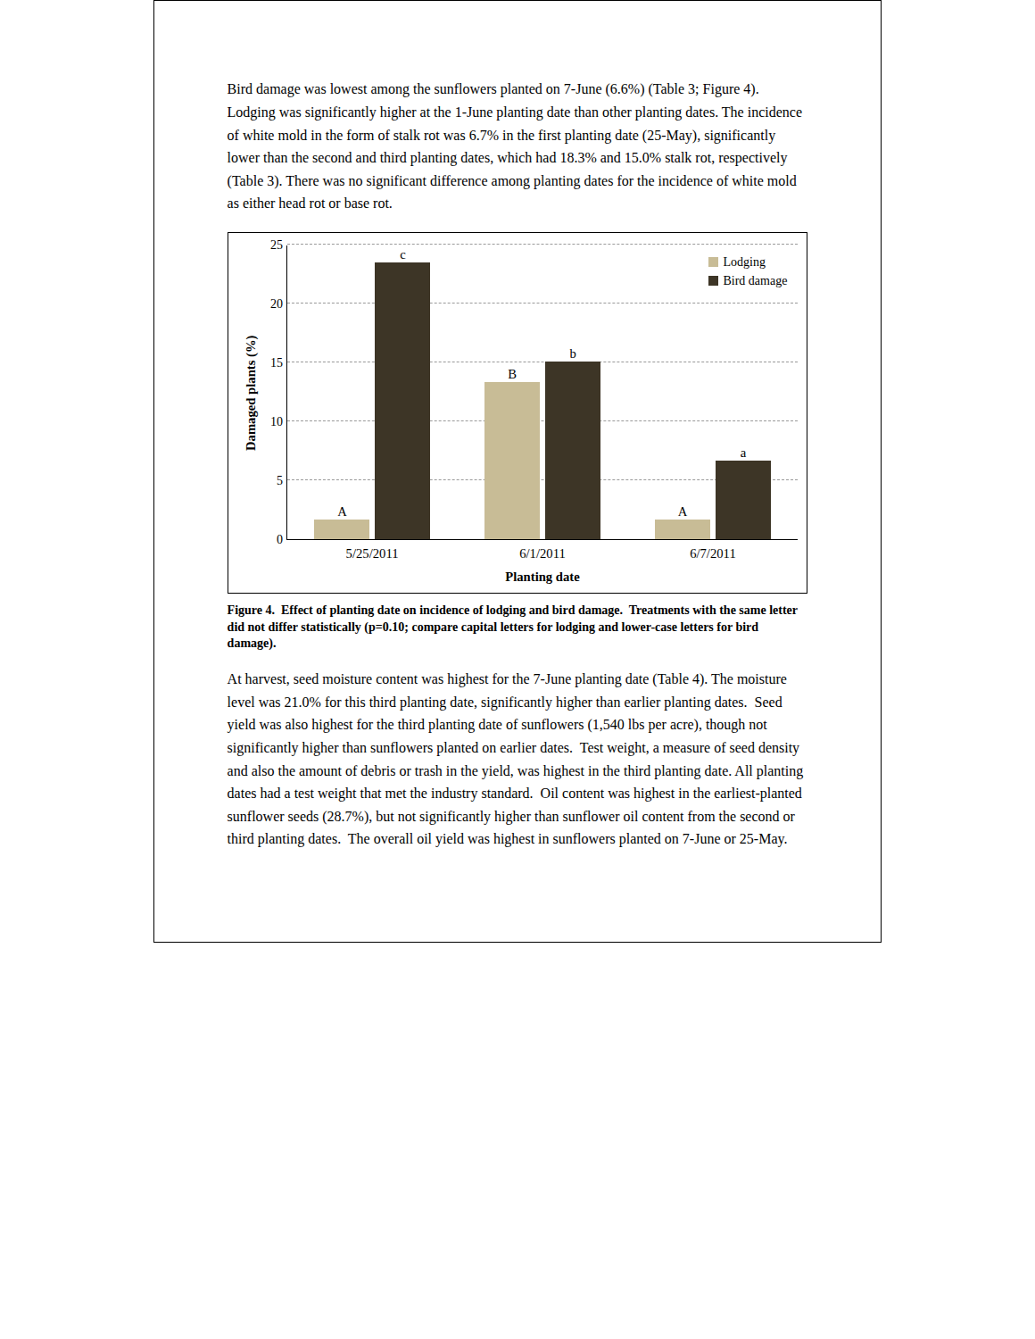Bird damage was lowest among the sunflowers planted on 7-June (6.6%) (Table 3; Figure 4). Lodging was significantly higher at the 1-June planting date than other planting dates. The incidence of white mold in the form of stalk rot was 6.7% in the first planting date (25-May), significantly lower than the second and third planting dates, which had 18.3% and 15.0% stalk rot, respectively (Table 3). There was no significant difference among planting dates for the incidence of white mold as either head rot or base rot.
Damaged plants (%)
25 20 15 10 5 0
Lodging
Bird damage
A
c
B
b
A
a
5/25/2011 6/1/2011 6/7/2011
Planting date
Figure 4. Effect of planting date on incidence of lodging and bird damage. Treatments with the same letter did not differ statistically (p=0.10; compare capital letters for lodging and lower-case letters for bird damage).
At harvest, seed moisture content was highest for the 7-June planting date (Table 4). The moisture level was 21.0% for this third planting date, significantly higher than earlier planting dates. Seed yield was also highest for the third planting date of sunflowers (1,540 lbs per acre), though not significantly higher than sunflowers planted on earlier dates. Test weight, a measure of seed density and also the amount of debris or trash in the yield, was highest in the third planting date. All planting dates had a test weight that met the industry standard. Oil content was highest in the earliest-planted sunflower seeds (28.7%), but not significantly higher than sunflower oil content from the second or third planting dates. The overall oil yield was highest in sunflowers planted on 7-June or 25-May.